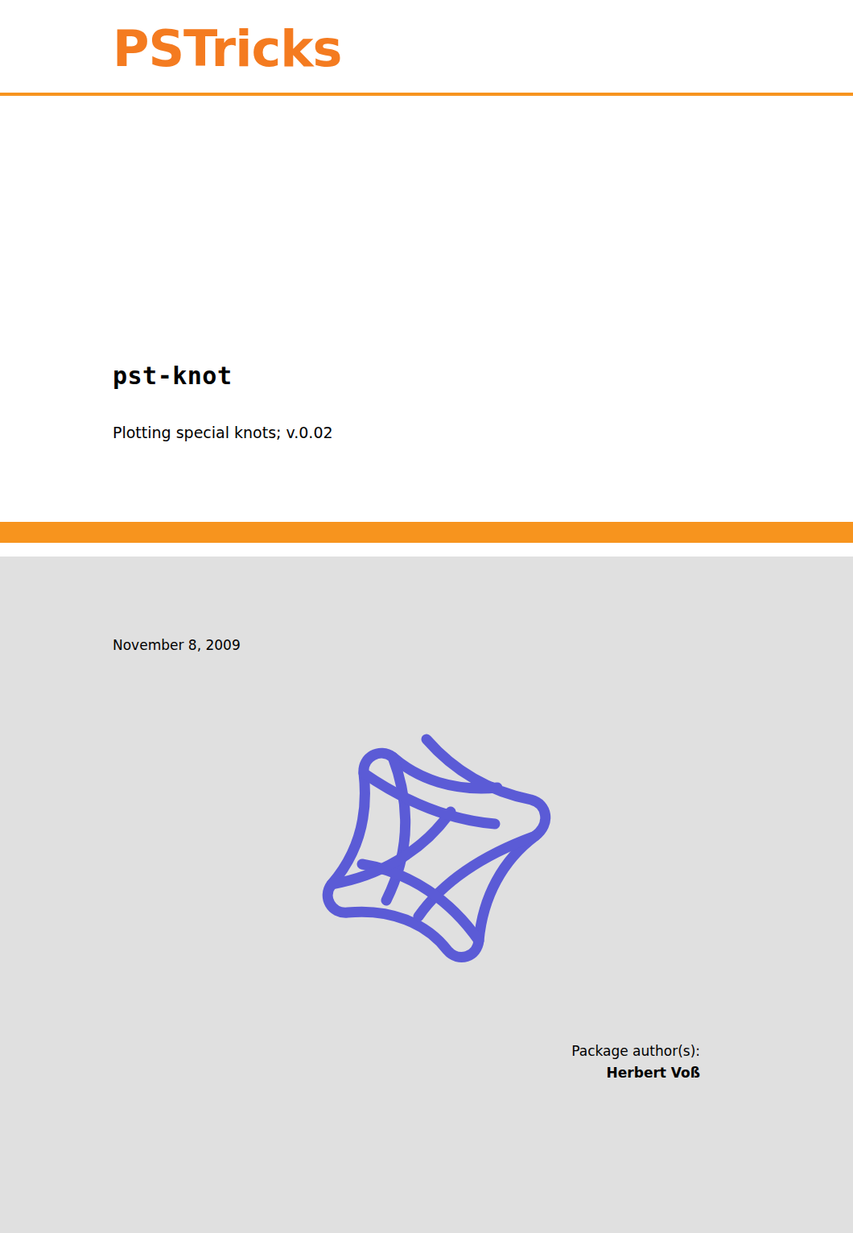PS Tricks
pst-knot
Plotting special knots; v.0.02
November 8, 2009
Package author(s):
Herbert Voß